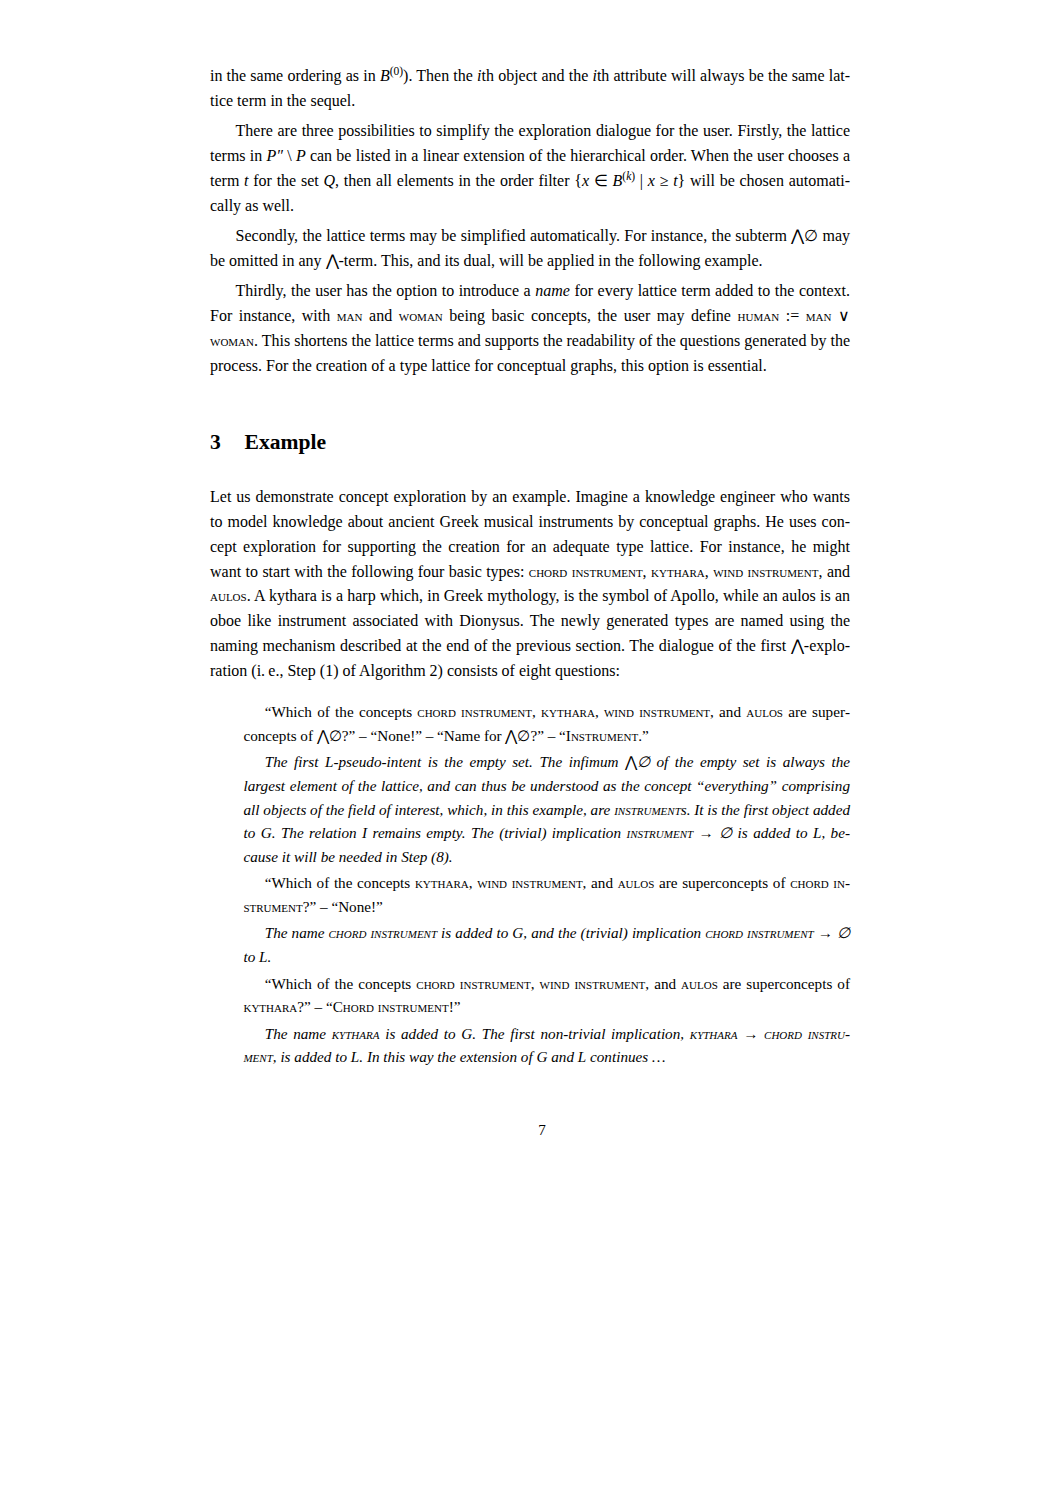in the same ordering as in B(0)). Then the ith object and the ith attribute will always be the same lattice term in the sequel.
There are three possibilities to simplify the exploration dialogue for the user. Firstly, the lattice terms in P″ \ P can be listed in a linear extension of the hierarchical order. When the user chooses a term t for the set Q, then all elements in the order filter {x ∈ B(k) | x ≥ t} will be chosen automatically as well.
Secondly, the lattice terms may be simplified automatically. For instance, the subterm ⋀∅ may be omitted in any ⋀-term. This, and its dual, will be applied in the following example.
Thirdly, the user has the option to introduce a name for every lattice term added to the context. For instance, with man and woman being basic concepts, the user may define human := man ∨ woman. This shortens the lattice terms and supports the readability of the questions generated by the process. For the creation of a type lattice for conceptual graphs, this option is essential.
3 Example
Let us demonstrate concept exploration by an example. Imagine a knowledge engineer who wants to model knowledge about ancient Greek musical instruments by conceptual graphs. He uses concept exploration for supporting the creation for an adequate type lattice. For instance, he might want to start with the following four basic types: chord instrument, kythara, wind instrument, and aulos. A kythara is a harp which, in Greek mythology, is the symbol of Apollo, while an aulos is an oboe like instrument associated with Dionysus. The newly generated types are named using the naming mechanism described at the end of the previous section. The dialogue of the first ⋀-exploration (i. e., Step (1) of Algorithm 2) consists of eight questions:
“Which of the concepts chord instrument, kythara, wind instrument, and aulos are superconcepts of ⋀∅?” – “None!” – “Name for ⋀∅?” – “Instrument.”
The first L-pseudo-intent is the empty set. The infimum ⋀∅ of the empty set is always the largest element of the lattice, and can thus be understood as the concept “everything” comprising all objects of the field of interest, which, in this example, are instruments. It is the first object added to G. The relation I remains empty. The (trivial) implication instrument → ∅ is added to L, because it will be needed in Step (8).
“Which of the concepts kythara, wind instrument, and aulos are superconcepts of chord instrument?” – “None!”
The name chord instrument is added to G, and the (trivial) implication chord instrument → ∅ to L.
“Which of the concepts chord instrument, wind instrument, and aulos are superconcepts of kythara?” – “Chord instrument!”
The name kythara is added to G. The first non-trivial implication, kythara → chord instrument, is added to L. In this way the extension of G and L continues …
7